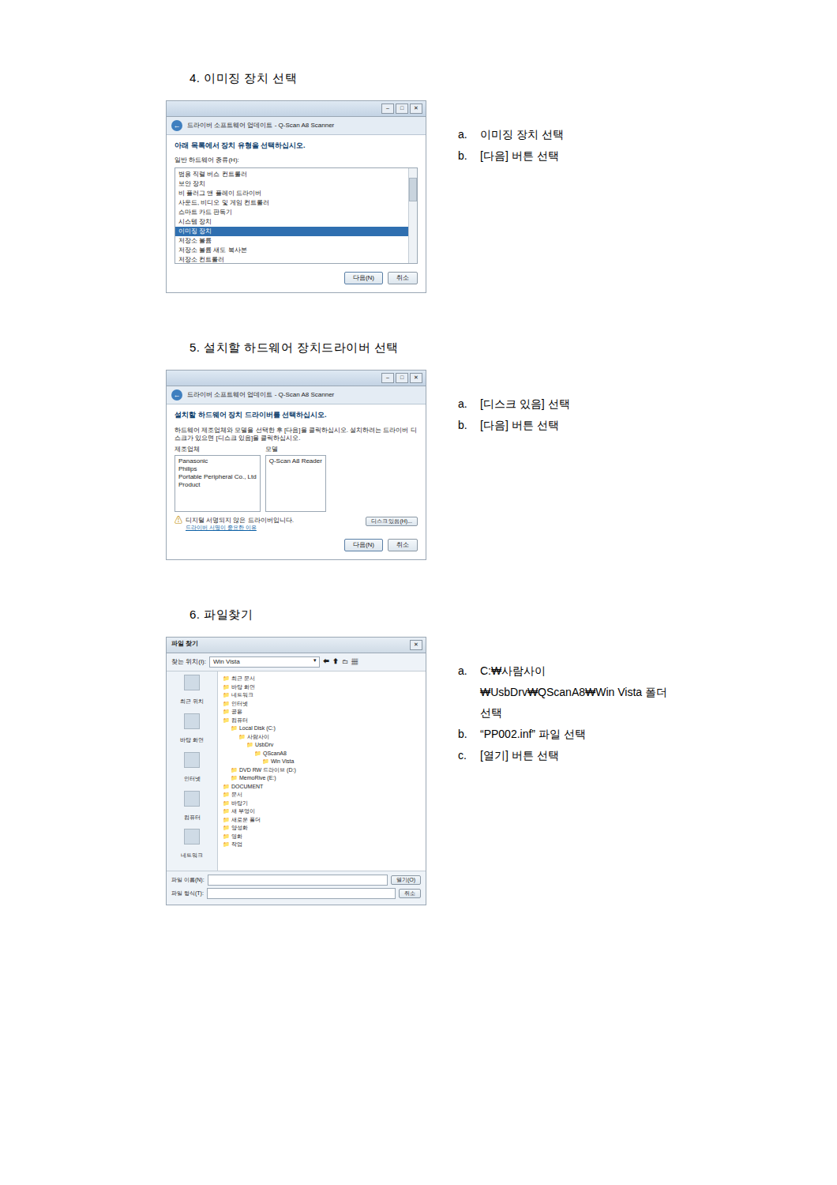4. 이미징 장치 선택
–
□
✕
←
드라이버 소프트웨어 업데이트 - Q-Scan A8 Scanner
아래 목록에서 장치 유형을 선택하십시오.
일반 하드웨어 종류(H):
범용 직렬 버스 컨트롤러
보안 장치
비 플러그 앤 플레이 드라이버
사운드, 비디오 및 게임 컨트롤러
스마트 카드 판독기
시스템 장치
이미징 장치
저장소 볼륨
저장소 볼륨 섀도 복사본
저장소 컨트롤러
적외선 장치
컴퓨터
컴퓨터
컴퓨터
다음(N)
취소
a. 이미징 장치 선택
b.[다음] 버튼 선택
5. 설치할 하드웨어 장치드라이버 선택
–
□
✕
←
드라이버 소프트웨어 업데이트 - Q-Scan A8 Scanner
설치할 하드웨어 장치 드라이버를 선택하십시오.
하드웨어 제조업체와 모델을 선택한 후 [다음]을 클릭하십시오. 설치하려는 드라이버 디스크가 있으면 [디스크 있음]을 클릭하십시오.
제조업체
Panasonic
Philips
Portable Peripheral Co., Ltd
Product
모델
Q-Scan A8 Reader
⚠
디지털 서명되지 않은 드라이버입니다.
드라이버 서명이 중요한 이유
디스크 있음(H)...
다음(N)
취소
a.[디스크 있음] 선택
b.[다음] 버튼 선택
6. 파일찾기
파일 찾기
✕
찾는 위치(I):
Win Vista
⬅ ⬆ 🗀 ▦
최근 위치
바탕 화면
인터넷
컴퓨터
네트워크
최근 문서
바탕 화면
네트워크
인터넷
공용
컴퓨터
Local Disk (C:)
사람사이
UsbDrv
QScanA8
Win Vista
DVD RW 드라이브 (D:)
MemoRive (E:)
DOCUMENT
문서
바탕기
새 부엉이
새로운 폴더
양성화
영화
작업
파일 이름(N):
열기(O)
파일 형식(T):
취소
a. C:₩사람사이₩UsbDrv₩QScanA8₩Win Vista 폴더 선택
b.“PP002.inf” 파일 선택
c.[열기] 버튼 선택